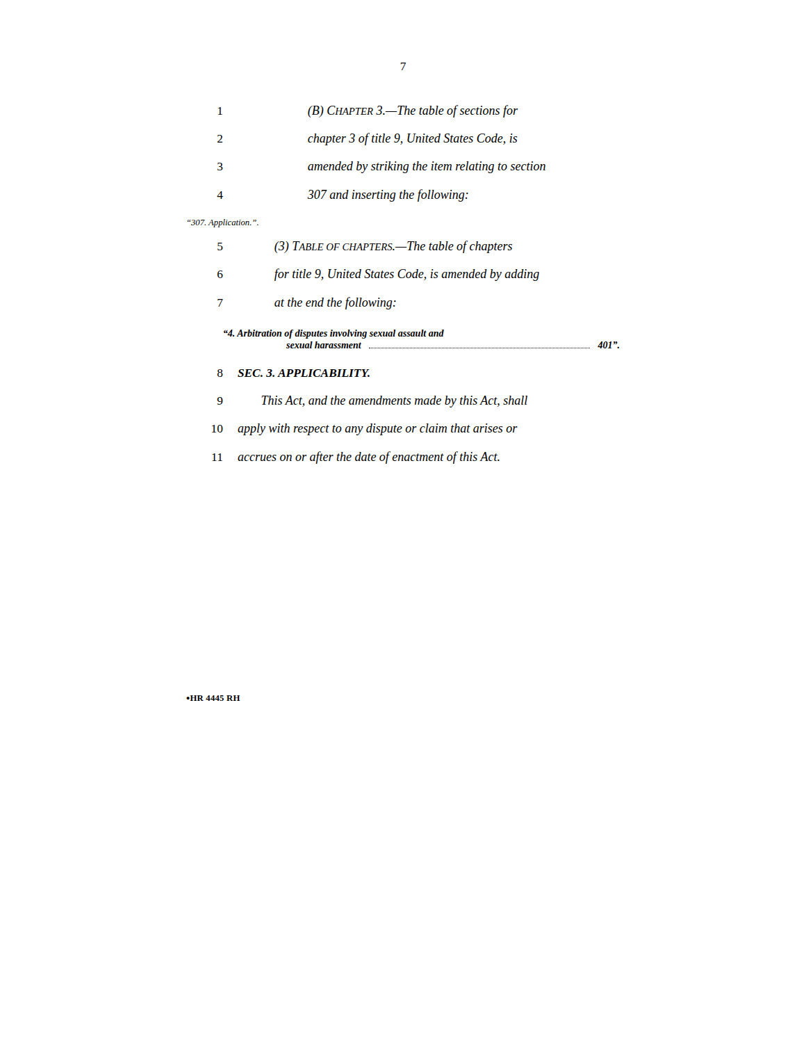7
1
(B) C HAPTER 3.—The table of sections for
2
chapter 3 of title 9, United States Code, is
3
amended by striking the item relating to section
4
307 and inserting the following:
“307. Application.”.
5
(3) TABLE OF CHAPTERS.—The table of chapters
6
for title 9, United States Code, is amended by adding
7
at the end the following:
“4. Arbitration of disputes involving sexual assault and sexual harassment 401”.
8
SEC. 3. APPLICABILITY.
9
This Act, and the amendments made by this Act, shall
10
apply with respect to any dispute or claim that arises or
11
accrues on or after the date of enactment of this Act.
•HR 4445 RH